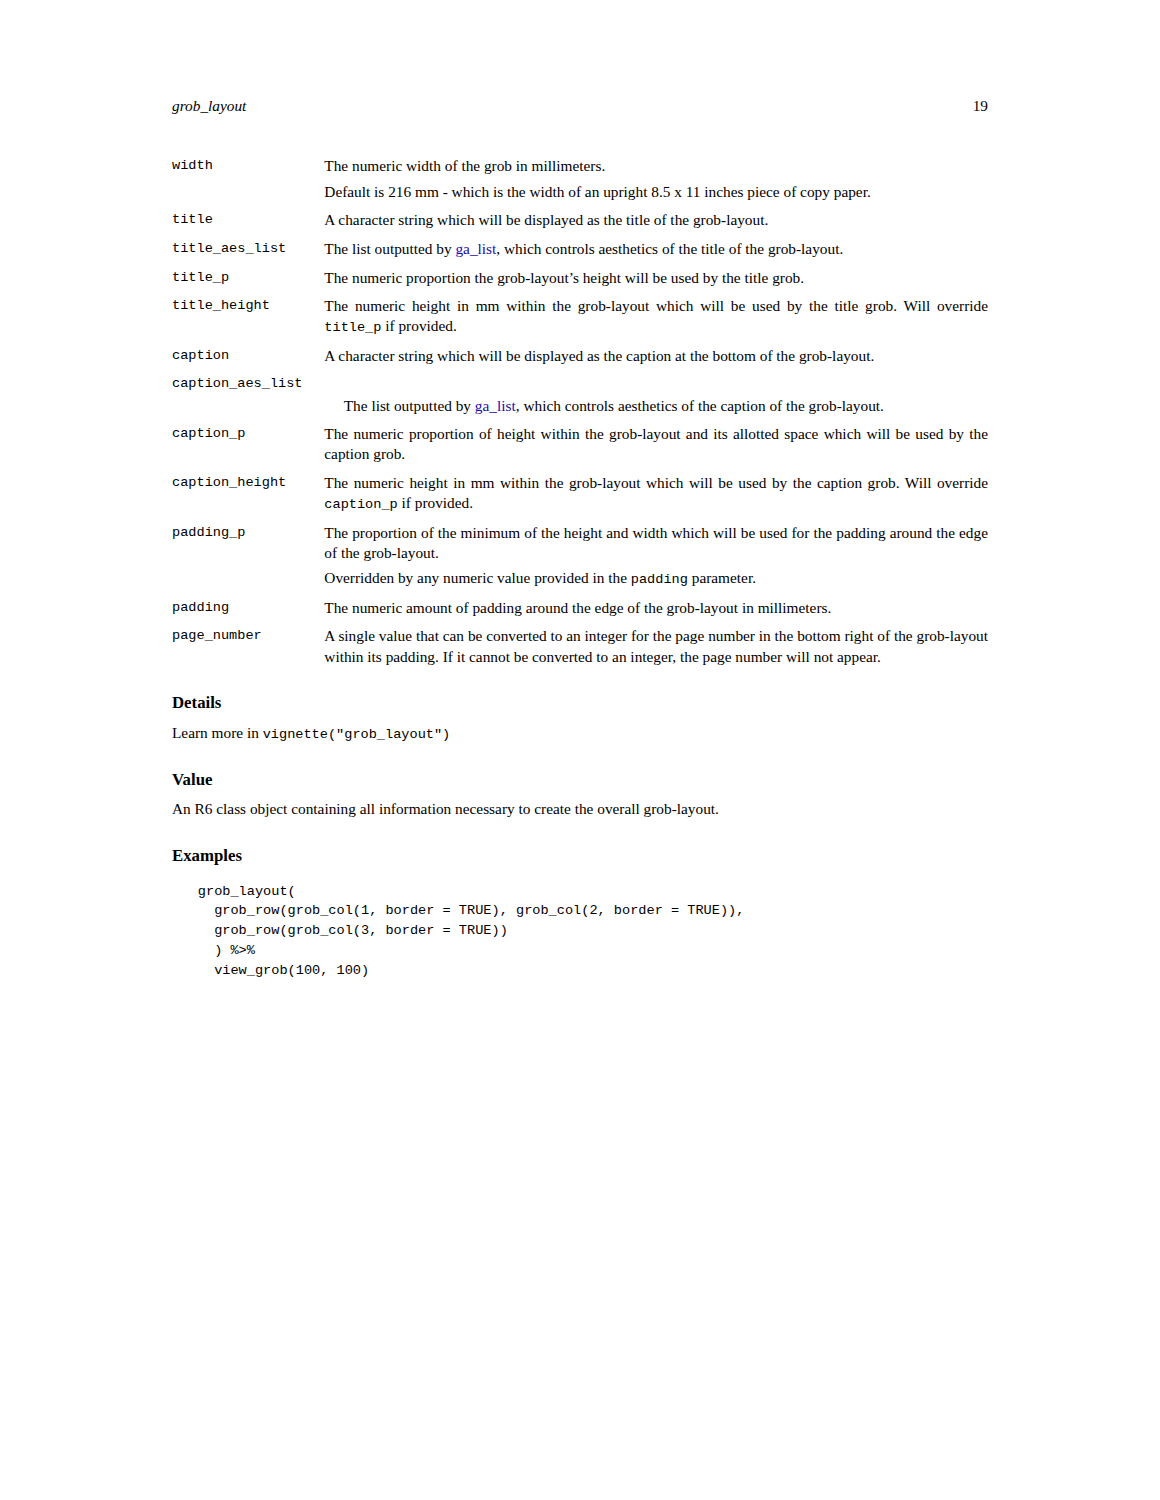grob_layout 19
width
The numeric width of the grob in millimeters.
Default is 216 mm - which is the width of an upright 8.5 x 11 inches piece of copy paper.
title
A character string which will be displayed as the title of the grob-layout.
title_aes_list
The list outputted by ga_list, which controls aesthetics of the title of the grob-layout.
title_p
The numeric proportion the grob-layout’s height will be used by the title grob.
title_height
The numeric height in mm within the grob-layout which will be used by the title grob. Will override title_p if provided.
caption
A character string which will be displayed as the caption at the bottom of the grob-layout.
caption_aes_list
The list outputted by ga_list, which controls aesthetics of the caption of the grob-layout.
caption_p
The numeric proportion of height within the grob-layout and its allotted space which will be used by the caption grob.
caption_height
The numeric height in mm within the grob-layout which will be used by the caption grob. Will override caption_p if provided.
padding_p
The proportion of the minimum of the height and width which will be used for the padding around the edge of the grob-layout.
Overridden by any numeric value provided in the padding parameter.
padding
The numeric amount of padding around the edge of the grob-layout in millimeters.
page_number
A single value that can be converted to an integer for the page number in the bottom right of the grob-layout within its padding. If it cannot be converted to an integer, the page number will not appear.
Details
Learn more in vignette("grob_layout")
Value
An R6 class object containing all information necessary to create the overall grob-layout.
Examples
grob_layout(
  grob_row(grob_col(1, border = TRUE), grob_col(2, border = TRUE)),
  grob_row(grob_col(3, border = TRUE))
  ) %>%
  view_grob(100, 100)